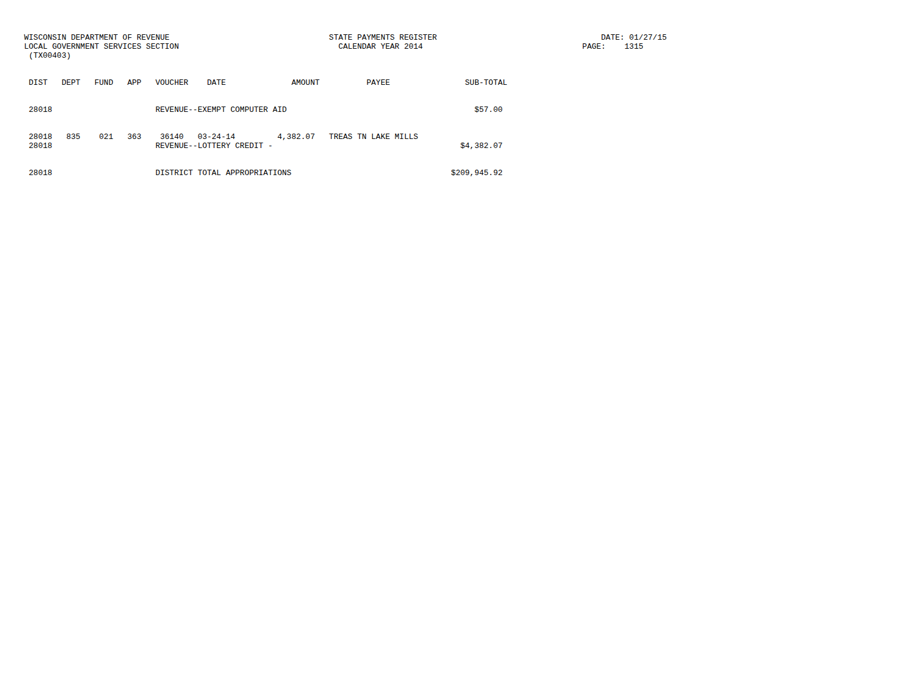WISCONSIN DEPARTMENT OF REVENUE STATE PAYMENTS REGISTER DATE: 01/27/15 LOCAL GOVERNMENT SERVICES SECTION CALENDAR YEAR 2014 PAGE: 1315 (TX00403) DIST DEPT FUND APP VOUCHER DATE AMOUNT PAYEE SUB-TOTAL 28018 REVENUE--EXEMPT COMPUTER AID $57.00 28018 835 021 363 36140 03-24-14 4,382.07 TREAS TN LAKE MILLS 28018 REVENUE--LOTTERY CREDIT - $4,382.07 28018 DISTRICT TOTAL APPROPRIATIONS $209,945.92